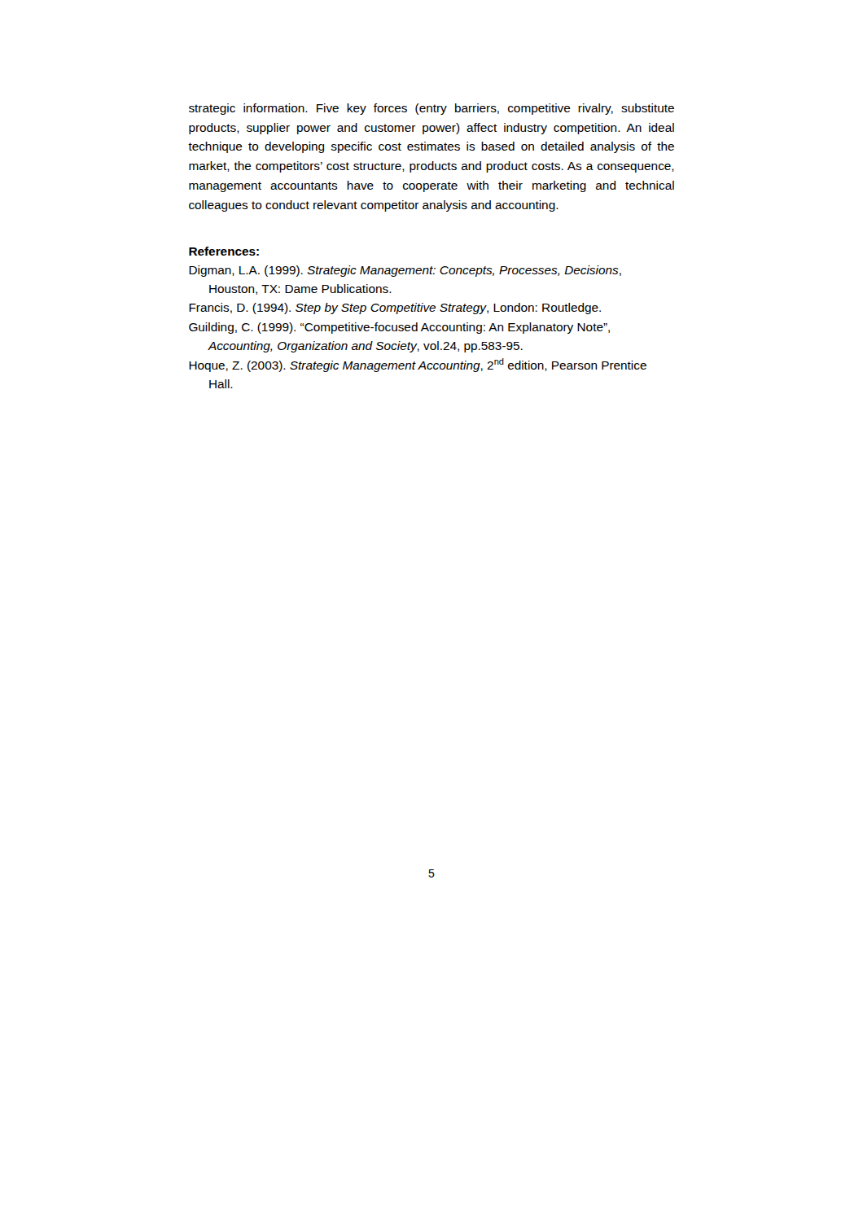strategic information. Five key forces (entry barriers, competitive rivalry, substitute products, supplier power and customer power) affect industry competition. An ideal technique to developing specific cost estimates is based on detailed analysis of the market, the competitors’ cost structure, products and product costs. As a consequence, management accountants have to cooperate with their marketing and technical colleagues to conduct relevant competitor analysis and accounting.
References:
Digman, L.A. (1999). Strategic Management: Concepts, Processes, Decisions, Houston, TX: Dame Publications.
Francis, D. (1994). Step by Step Competitive Strategy, London: Routledge.
Guilding, C. (1999). “Competitive-focused Accounting: An Explanatory Note”, Accounting, Organization and Society, vol.24, pp.583-95.
Hoque, Z. (2003). Strategic Management Accounting, 2nd edition, Pearson Prentice Hall.
5